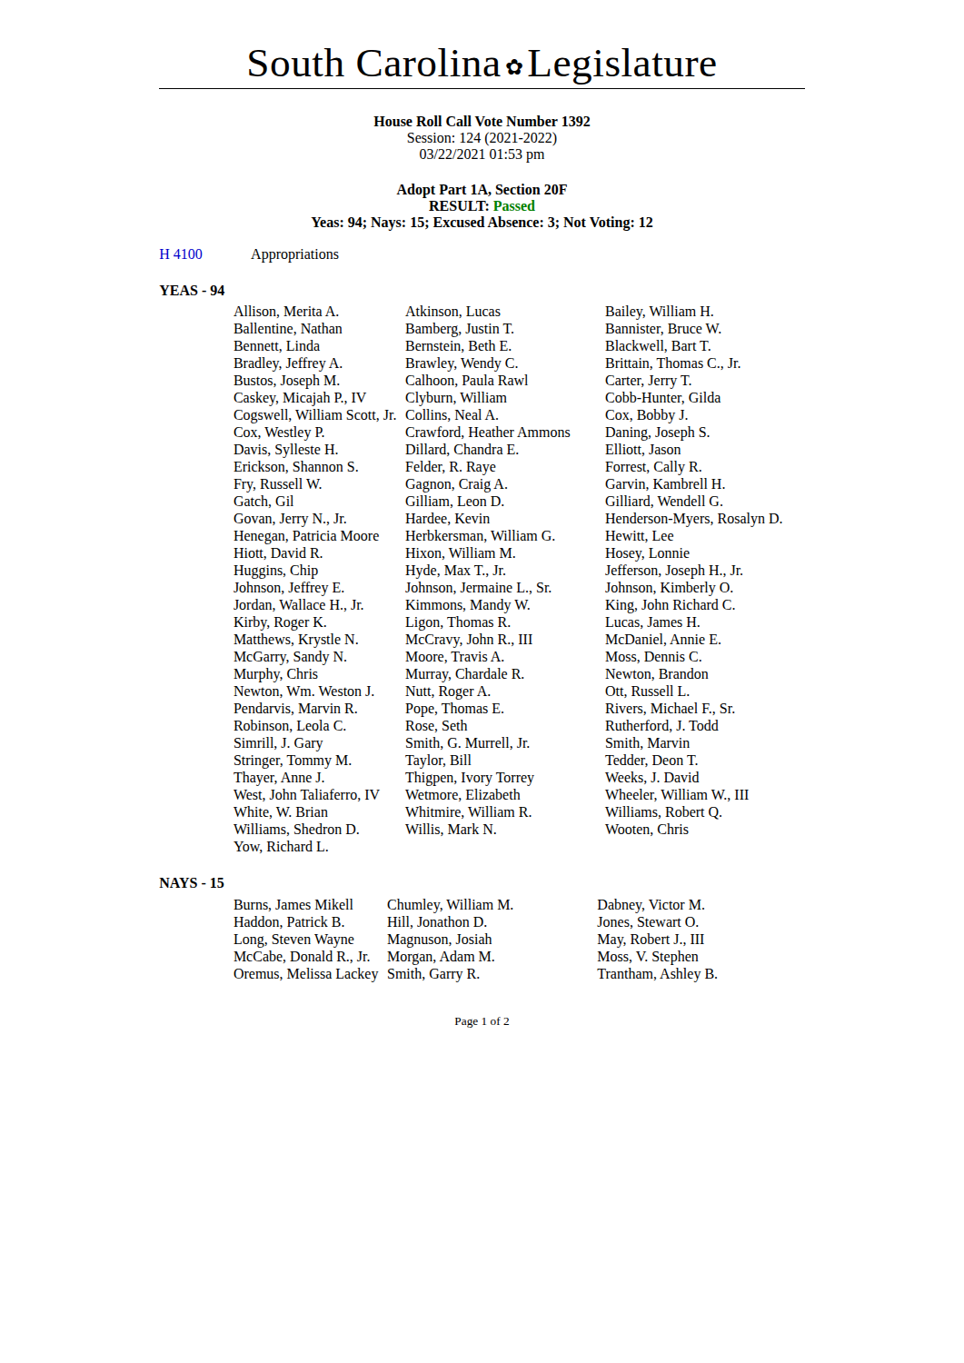South Carolina✿Legislature
House Roll Call Vote Number 1392
Session: 124 (2021-2022)
03/22/2021 01:53 pm
Adopt Part 1A, Section 20F
RESULT: Passed
Yeas: 94; Nays: 15; Excused Absence: 3; Not Voting: 12
H 4100 Appropriations
YEAS - 94
| Allison, Merita A. | Atkinson, Lucas | Bailey, William H. |
| Ballentine, Nathan | Bamberg, Justin T. | Bannister, Bruce W. |
| Bennett, Linda | Bernstein, Beth E. | Blackwell, Bart T. |
| Bradley, Jeffrey A. | Brawley, Wendy C. | Brittain, Thomas C., Jr. |
| Bustos, Joseph M. | Calhoon, Paula Rawl | Carter, Jerry T. |
| Caskey, Micajah P., IV | Clyburn, William | Cobb-Hunter, Gilda |
| Cogswell, William Scott, Jr. | Collins, Neal A. | Cox, Bobby J. |
| Cox, Westley P. | Crawford, Heather Ammons | Daning, Joseph S. |
| Davis, Sylleste H. | Dillard, Chandra E. | Elliott, Jason |
| Erickson, Shannon S. | Felder, R. Raye | Forrest, Cally R. |
| Fry, Russell W. | Gagnon, Craig A. | Garvin, Kambrell H. |
| Gatch, Gil | Gilliam, Leon D. | Gilliard, Wendell G. |
| Govan, Jerry N., Jr. | Hardee, Kevin | Henderson-Myers, Rosalyn D. |
| Henegan, Patricia Moore | Herbkersman, William G. | Hewitt, Lee |
| Hiott, David R. | Hixon, William M. | Hosey, Lonnie |
| Huggins, Chip | Hyde, Max T., Jr. | Jefferson, Joseph H., Jr. |
| Johnson, Jeffrey E. | Johnson, Jermaine L., Sr. | Johnson, Kimberly O. |
| Jordan, Wallace H., Jr. | Kimmons, Mandy W. | King, John Richard C. |
| Kirby, Roger K. | Ligon, Thomas R. | Lucas, James H. |
| Matthews, Krystle N. | McCravy, John R., III | McDaniel, Annie E. |
| McGarry, Sandy N. | Moore, Travis A. | Moss, Dennis C. |
| Murphy, Chris | Murray, Chardale R. | Newton, Brandon |
| Newton, Wm. Weston J. | Nutt, Roger A. | Ott, Russell L. |
| Pendarvis, Marvin R. | Pope, Thomas E. | Rivers, Michael F., Sr. |
| Robinson, Leola C. | Rose, Seth | Rutherford, J. Todd |
| Simrill, J. Gary | Smith, G. Murrell, Jr. | Smith, Marvin |
| Stringer, Tommy M. | Taylor, Bill | Tedder, Deon T. |
| Thayer, Anne J. | Thigpen, Ivory Torrey | Weeks, J. David |
| West, John Taliaferro, IV | Wetmore, Elizabeth | Wheeler, William W., III |
| White, W. Brian | Whitmire, William R. | Williams, Robert Q. |
| Williams, Shedron D. | Willis, Mark N. | Wooten, Chris |
| Yow, Richard L. | | |
NAYS - 15
| Burns, James Mikell | Chumley, William M. | Dabney, Victor M. |
| Haddon, Patrick B. | Hill, Jonathon D. | Jones, Stewart O. |
| Long, Steven Wayne | Magnuson, Josiah | May, Robert J., III |
| McCabe, Donald R., Jr. | Morgan, Adam M. | Moss, V. Stephen |
| Oremus, Melissa Lackey | Smith, Garry R. | Trantham, Ashley B. |
Page 1 of 2